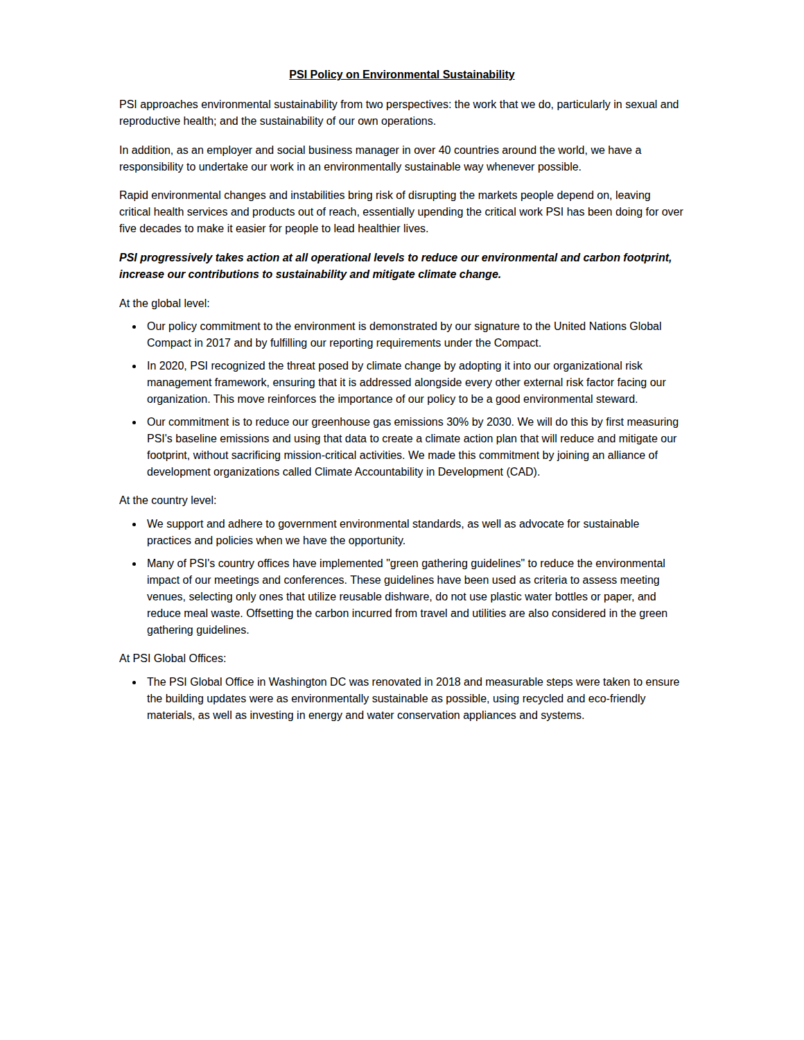PSI Policy on Environmental Sustainability
PSI approaches environmental sustainability from two perspectives: the work that we do, particularly in sexual and reproductive health; and the sustainability of our own operations.
In addition, as an employer and social business manager in over 40 countries around the world, we have a responsibility to undertake our work in an environmentally sustainable way whenever possible.
Rapid environmental changes and instabilities bring risk of disrupting the markets people depend on, leaving critical health services and products out of reach, essentially upending the critical work PSI has been doing for over five decades to make it easier for people to lead healthier lives.
PSI progressively takes action at all operational levels to reduce our environmental and carbon footprint, increase our contributions to sustainability and mitigate climate change.
At the global level:
Our policy commitment to the environment is demonstrated by our signature to the United Nations Global Compact in 2017 and by fulfilling our reporting requirements under the Compact.
In 2020, PSI recognized the threat posed by climate change by adopting it into our organizational risk management framework, ensuring that it is addressed alongside every other external risk factor facing our organization. This move reinforces the importance of our policy to be a good environmental steward.
Our commitment is to reduce our greenhouse gas emissions 30% by 2030. We will do this by first measuring PSI's baseline emissions and using that data to create a climate action plan that will reduce and mitigate our footprint, without sacrificing mission-critical activities. We made this commitment by joining an alliance of development organizations called Climate Accountability in Development (CAD).
At the country level:
We support and adhere to government environmental standards, as well as advocate for sustainable practices and policies when we have the opportunity.
Many of PSI's country offices have implemented "green gathering guidelines" to reduce the environmental impact of our meetings and conferences. These guidelines have been used as criteria to assess meeting venues, selecting only ones that utilize reusable dishware, do not use plastic water bottles or paper, and reduce meal waste. Offsetting the carbon incurred from travel and utilities are also considered in the green gathering guidelines.
At PSI Global Offices:
The PSI Global Office in Washington DC was renovated in 2018 and measurable steps were taken to ensure the building updates were as environmentally sustainable as possible, using recycled and eco-friendly materials, as well as investing in energy and water conservation appliances and systems.